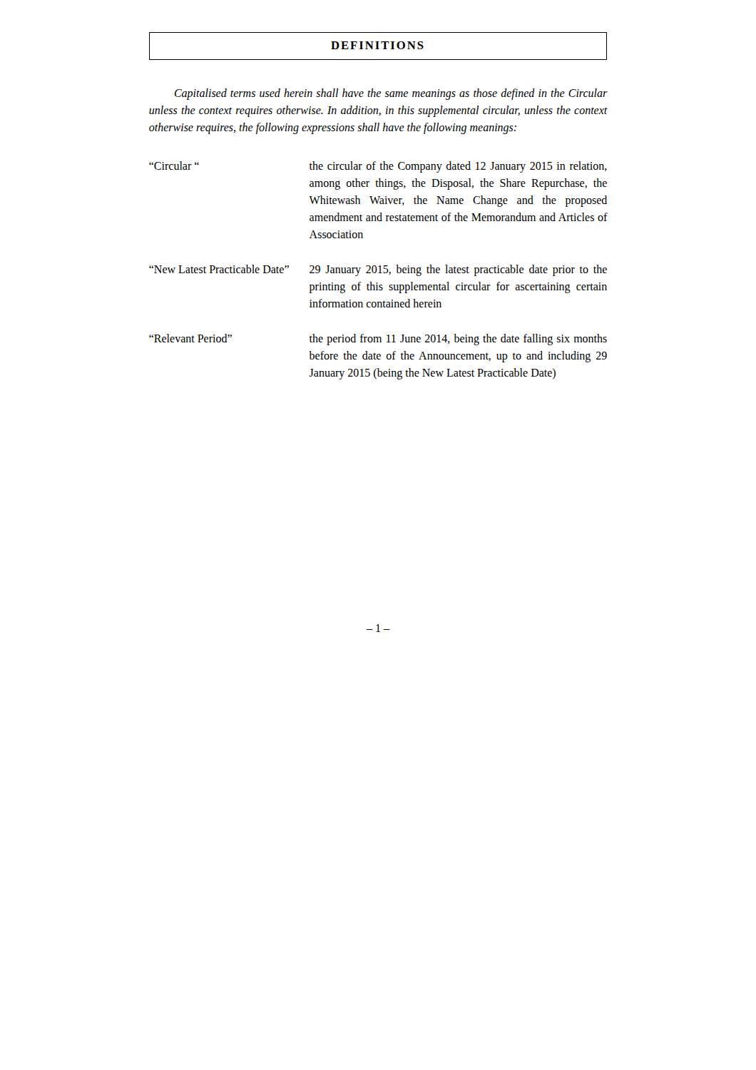DEFINITIONS
Capitalised terms used herein shall have the same meanings as those defined in the Circular unless the context requires otherwise. In addition, in this supplemental circular, unless the context otherwise requires, the following expressions shall have the following meanings:
| “Circular “ | the circular of the Company dated 12 January 2015 in relation, among other things, the Disposal, the Share Repurchase, the Whitewash Waiver, the Name Change and the proposed amendment and restatement of the Memorandum and Articles of Association |
| “New Latest Practicable Date” | 29 January 2015, being the latest practicable date prior to the printing of this supplemental circular for ascertaining certain information contained herein |
| “Relevant Period” | the period from 11 June 2014, being the date falling six months before the date of the Announcement, up to and including 29 January 2015 (being the New Latest Practicable Date) |
– 1 –